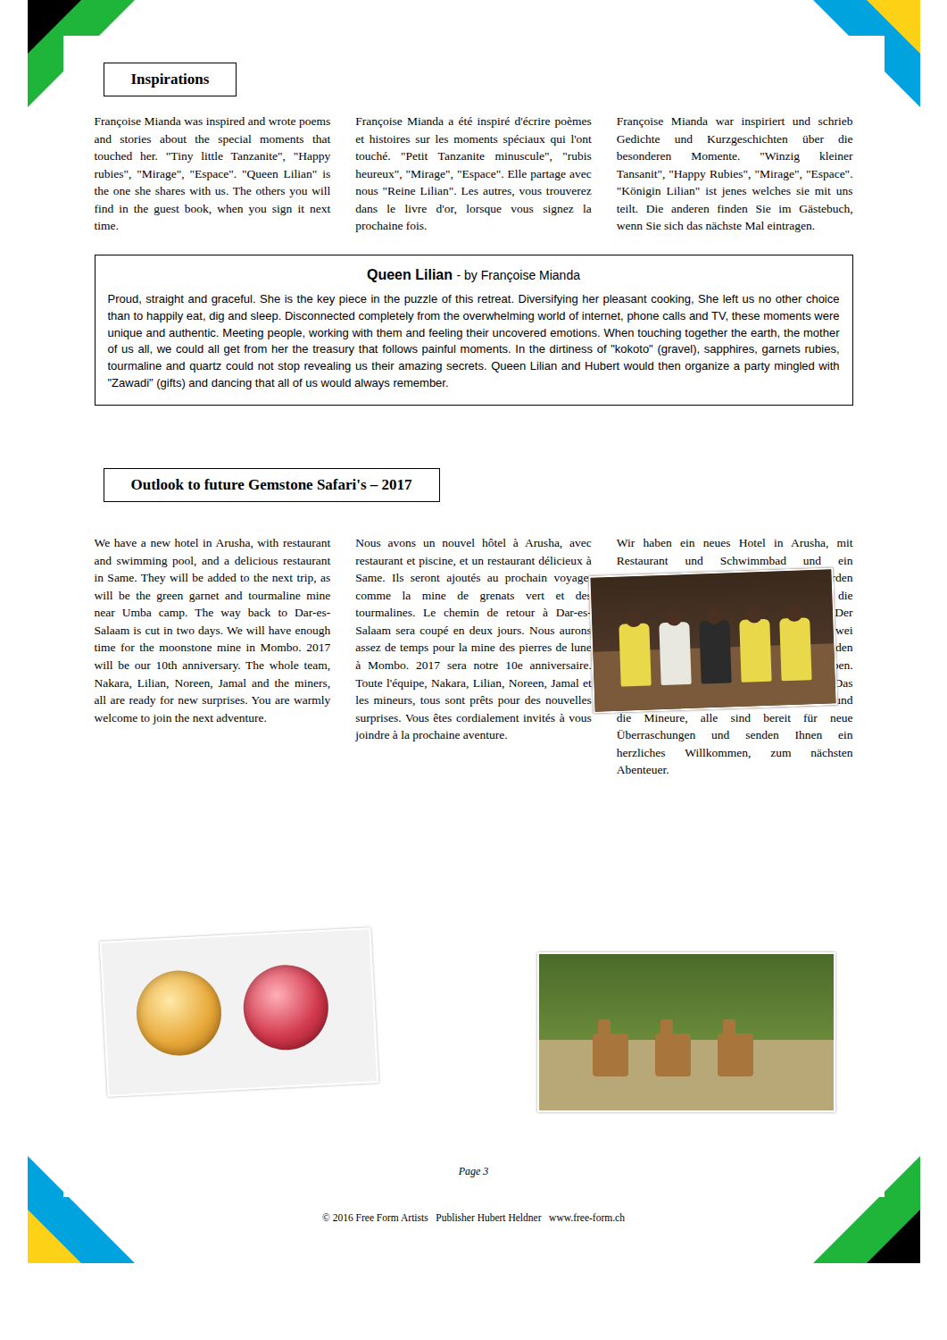Inspirations
Françoise Mianda was inspired and wrote poems and stories about the special moments that touched her. "Tiny little Tanzanite", "Happy rubies", "Mirage", "Espace". "Queen Lilian" is the one she shares with us. The others you will find in the guest book, when you sign it next time.
Françoise Mianda a été inspiré d'écrire poèmes et histoires sur les moments spéciaux qui l'ont touché. "Petit Tanzanite minuscule", "rubis heureux", "Mirage", "Espace". Elle partage avec nous "Reine Lilian". Les autres, vous trouverez dans le livre d'or, lorsque vous signez la prochaine fois.
Françoise Mianda war inspiriert und schrieb Gedichte und Kurzgeschichten über die besonderen Momente. "Winzig kleiner Tansanit", "Happy Rubies", "Mirage", "Espace". "Königin Lilian" ist jenes welches sie mit uns teilt. Die anderen finden Sie im Gästebuch, wenn Sie sich das nächste Mal eintragen.
Queen Lilian - by Françoise Mianda
Proud, straight and graceful. She is the key piece in the puzzle of this retreat. Diversifying her pleasant cooking, She left us no other choice than to happily eat, dig and sleep. Disconnected completely from the overwhelming world of internet, phone calls and TV, these moments were unique and authentic. Meeting people, working with them and feeling their uncovered emotions. When touching together the earth, the mother of us all, we could all get from her the treasury that follows painful moments. In the dirtiness of "kokoto" (gravel), sapphires, garnets rubies, tourmaline and quartz could not stop revealing us their amazing secrets. Queen Lilian and Hubert would then organize a party mingled with "Zawadi" (gifts) and dancing that all of us would always remember.
Outlook to future Gemstone Safari's – 2017
We have a new hotel in Arusha, with restaurant and swimming pool, and a delicious restaurant in Same. They will be added to the next trip, as will be the green garnet and tourmaline mine near Umba camp. The way back to Dar-es-Salaam is cut in two days. We will have enough time for the moonstone mine in Mombo. 2017 will be our 10th anniversary. The whole team, Nakara, Lilian, Noreen, Jamal and the miners, all are ready for new surprises. You are warmly welcome to join the next adventure.
Nous avons un nouvel hôtel à Arusha, avec restaurant et piscine, et un restaurant délicieux à Same. Ils seront ajoutés au prochain voyage, comme la mine de grenats vert et des tourmalines. Le chemin de retour à Dar-es-Salaam sera coupé en deux jours. Nous aurons assez de temps pour la mine des pierres de lune à Mombo. 2017 sera notre 10e anniversaire. Toute l'équipe, Nakara, Lilian, Noreen, Jamal et les mineurs, tous sont prêts pour des nouvelles surprises. Vous êtes cordialement invités à vous joindre à la prochaine aventure.
Wir haben ein neues Hotel in Arusha, mit Restaurant und Schwimmbad und ein vorzügliches Restaurant in Same. Sie werden integriert in die nächsten Reisen. Ebenfalls die grüne Granat und Turmalin Mine in Umba. Der Weg zurück nach Dar-es-Salaam ist in zwei Tage geteilt. Wir werden genug Zeit für den Besuch der Mondstein Mine in Mombo haben. 2017 wird unser 10 jähriges Jubiläum sein. Das ganze Team, Nakara, Lilian, Noreen, Jamal und die Mineure, alle sind bereit für neue Überraschungen und senden Ihnen ein herzliches Willkommen, zum nächsten Abenteuer.
Page 3
© 2016 Free Form Artists Publisher Hubert Heldner www.free-form.ch